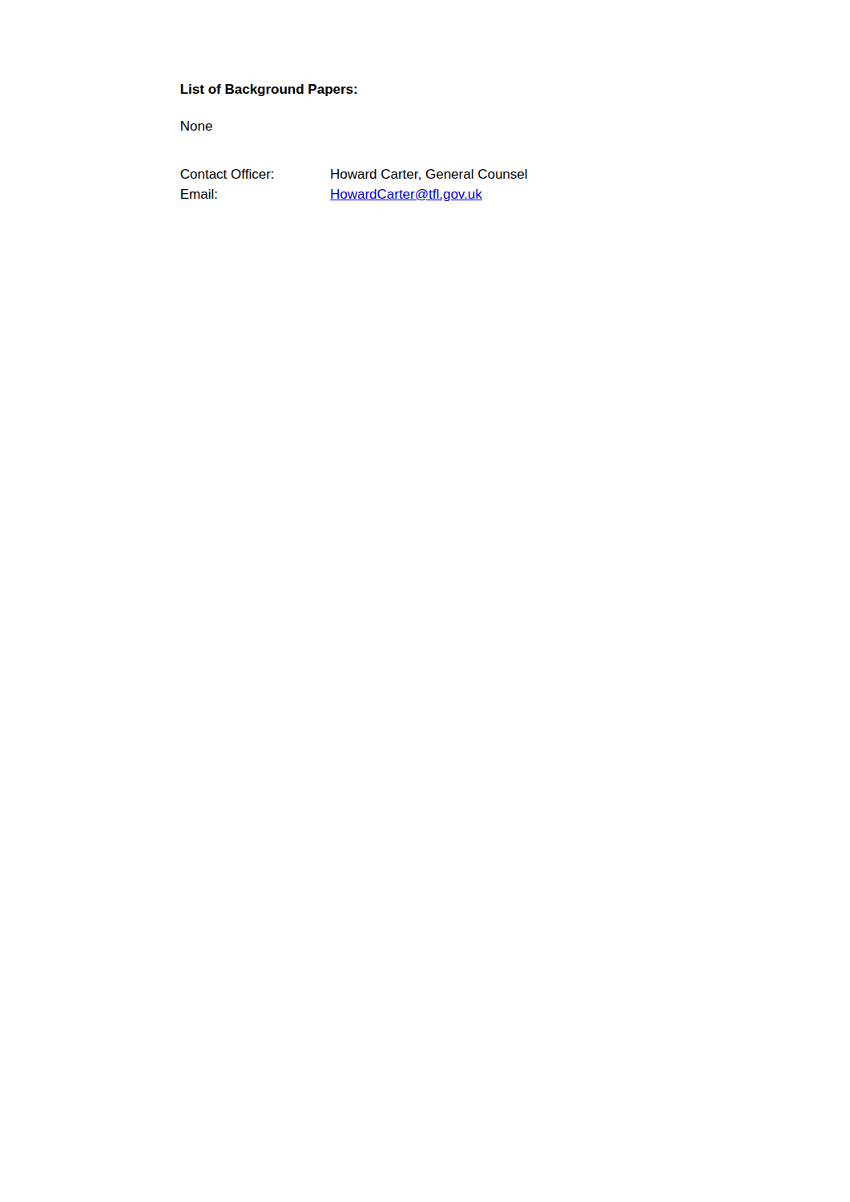List of Background Papers:
None
| Contact Officer: | Howard Carter, General Counsel |
| Email: | HowardCarter@tfl.gov.uk |